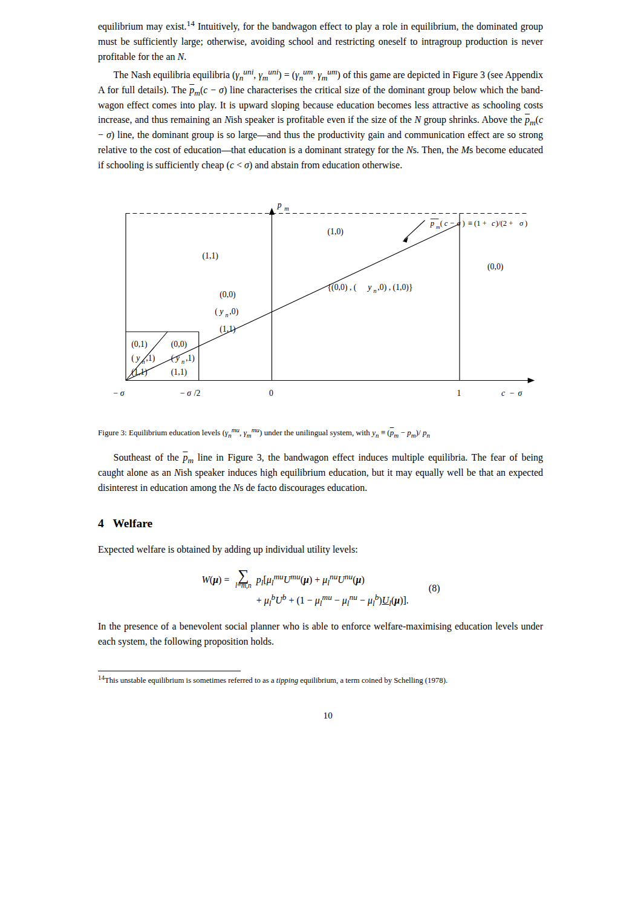equilibrium may exist.14 Intuitively, for the bandwagon effect to play a role in equilibrium, the dominated group must be sufficiently large; otherwise, avoiding school and restricting oneself to intragroup production is never profitable for the an N.
The Nash equilibria equilibria (γnuni, γmuni) = (γnum, γmum) of this game are depicted in Figure 3 (see Appendix A for full details). The pm(c − σ) line characterises the critical size of the dominant group below which the bandwagon effect comes into play. It is upward sloping because education becomes less attractive as schooling costs increase, and thus remaining an Nish speaker is profitable even if the size of the N group shrinks. Above the pm(c − σ) line, the dominant group is so large—and thus the productivity gain and communication effect are so strong relative to the cost of education—that education is a dominant strategy for the Ns. Then, the Ms become educated if schooling is sufficiently cheap (c < σ) and abstain from education otherwise.
p m (1,0) (1,1) p m ( c − σ ) ≡ (1 + c )/(2 + σ ) (0,0) {(0,0) , ( y n ,0) , (1,0)} (0,0) y n ( ,0) (1,1) (0,1) ( y n ,1) (1,1) (0,0) ( y n ,1) (1,1) − σ − σ /2 0 1 c − σ
Figure 3: Equilibrium education levels (γnmu, γmmu) under the unilingual system, with yn ≡ (pm − pm)/ pn
Southeast of the pm line in Figure 3, the bandwagon effect induces multiple equilibria. The fear of being caught alone as an Nish speaker induces high equilibrium education, but it may equally well be that an expected disinterest in education among the Ns de facto discourages education.
4 Welfare
Expected welfare is obtained by adding up individual utility levels:
| W ( μ ) = | ∑ l = m , n | p l [ μ l mu U mu ( μ ) + μ l nu U nu ( μ ) |
| | | + μ l b U b + (1 − μ l mu − μ l nu − μ l b ) U l ( μ )]. |
(8)
In the presence of a benevolent social planner who is able to enforce welfare-maximising education levels under each system, the following proposition holds.
14This unstable equilibrium is sometimes referred to as a tipping equilibrium, a term coined by Schelling (1978).
10